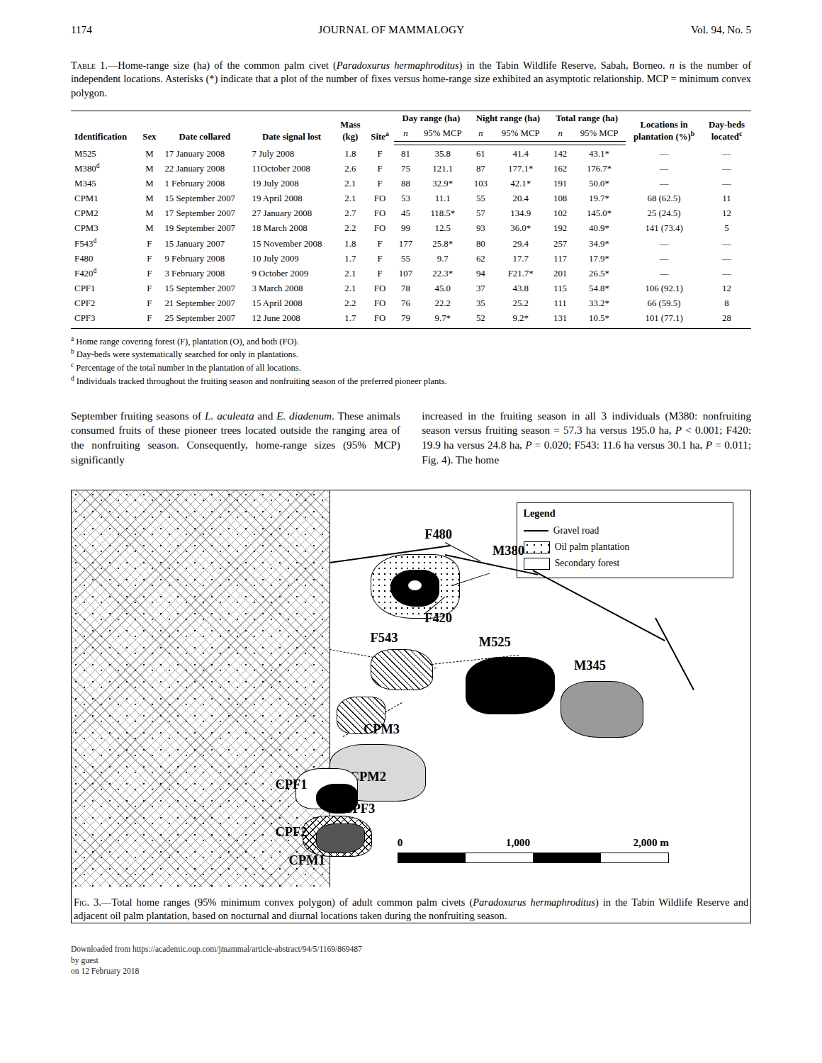1174
Journal of Mammalogy
Vol. 94, No. 5
Table 1.—Home-range size (ha) of the common palm civet (Paradoxurus hermaphroditus) in the Tabin Wildlife Reserve, Sabah, Borneo. n is the number of independent locations. Asterisks (*) indicate that a plot of the number of fixes versus home-range size exhibited an asymptotic relationship. MCP = minimum convex polygon.
| Identification | Sex | Date collared | Date signal lost | Mass (kg) | Site a | Day range (ha) | Night range (ha) | Total range (ha) | Locations in plantation (%) b | Day-beds located c |
| --- | --- | --- | --- | --- | --- | --- | --- | --- | --- | --- |
| n | 95% MCP | n | 95% MCP | n | 95% MCP |
| M525 | M | 17 January 2008 | 7 July 2008 | 1.8 | F | 81 | 35.8 | 61 | 41.4 | 142 | 43.1* | — | — |
| M380 d | M | 22 January 2008 | 11October 2008 | 2.6 | F | 75 | 121.1 | 87 | 177.1* | 162 | 176.7* | — | — |
| M345 | M | 1 February 2008 | 19 July 2008 | 2.1 | F | 88 | 32.9* | 103 | 42.1* | 191 | 50.0* | — | — |
| CPM1 | M | 15 September 2007 | 19 April 2008 | 2.1 | FO | 53 | 11.1 | 55 | 20.4 | 108 | 19.7* | 68 (62.5) | 11 |
| CPM2 | M | 17 September 2007 | 27 January 2008 | 2.7 | FO | 45 | 118.5* | 57 | 134.9 | 102 | 145.0* | 25 (24.5) | 12 |
| CPM3 | M | 19 September 2007 | 18 March 2008 | 2.2 | FO | 99 | 12.5 | 93 | 36.0* | 192 | 40.9* | 141 (73.4) | 5 |
| F543 d | F | 15 January 2007 | 15 November 2008 | 1.8 | F | 177 | 25.8* | 80 | 29.4 | 257 | 34.9* | — | — |
| F480 | F | 9 February 2008 | 10 July 2009 | 1.7 | F | 55 | 9.7 | 62 | 17.7 | 117 | 17.9* | — | — |
| F420 d | F | 3 February 2008 | 9 October 2009 | 2.1 | F | 107 | 22.3* | 94 | F21.7* | 201 | 26.5* | — | — |
| CPF1 | F | 15 September 2007 | 3 March 2008 | 2.1 | FO | 78 | 45.0 | 37 | 43.8 | 115 | 54.8* | 106 (92.1) | 12 |
| CPF2 | F | 21 September 2007 | 15 April 2008 | 2.2 | FO | 76 | 22.2 | 35 | 25.2 | 111 | 33.2* | 66 (59.5) | 8 |
| CPF3 | F | 25 September 2007 | 12 June 2008 | 1.7 | FO | 79 | 9.7* | 52 | 9.2* | 131 | 10.5* | 101 (77.1) | 28 |
a Home range covering forest (F), plantation (O), and both (FO).
b Day-beds were systematically searched for only in plantations.
c Percentage of the total number in the plantation of all locations.
d Individuals tracked throughout the fruiting season and nonfruiting season of the preferred pioneer plants.
September fruiting seasons of L. aculeata and E. diadenum. These animals consumed fruits of these pioneer trees located outside the ranging area of the nonfruiting season. Consequently, home-range sizes (95% MCP) significantly
increased in the fruiting season in all 3 individuals (M380: nonfruiting season versus fruiting season = 57.3 ha versus 195.0 ha, P < 0.001; F420: 19.9 ha versus 24.8 ha, P = 0.020; F543: 11.6 ha versus 30.1 ha, P = 0.011; Fig. 4). The home
Legend
Gravel road
Oil palm plantation
Secondary forest
F480
M380
F420
F543
M525
M345
CPM3
CPM2
CPF1
CPF3
CPF2
CPM1
01,0002,000 m
Fig. 3.—Total home ranges (95% minimum convex polygon) of adult common palm civets (Paradoxurus hermaphroditus) in the Tabin Wildlife Reserve and adjacent oil palm plantation, based on nocturnal and diurnal locations taken during the nonfruiting season.
Downloaded from https://academic.oup.com/jmammal/article-abstract/94/5/1169/869487
by guest
on 12 February 2018